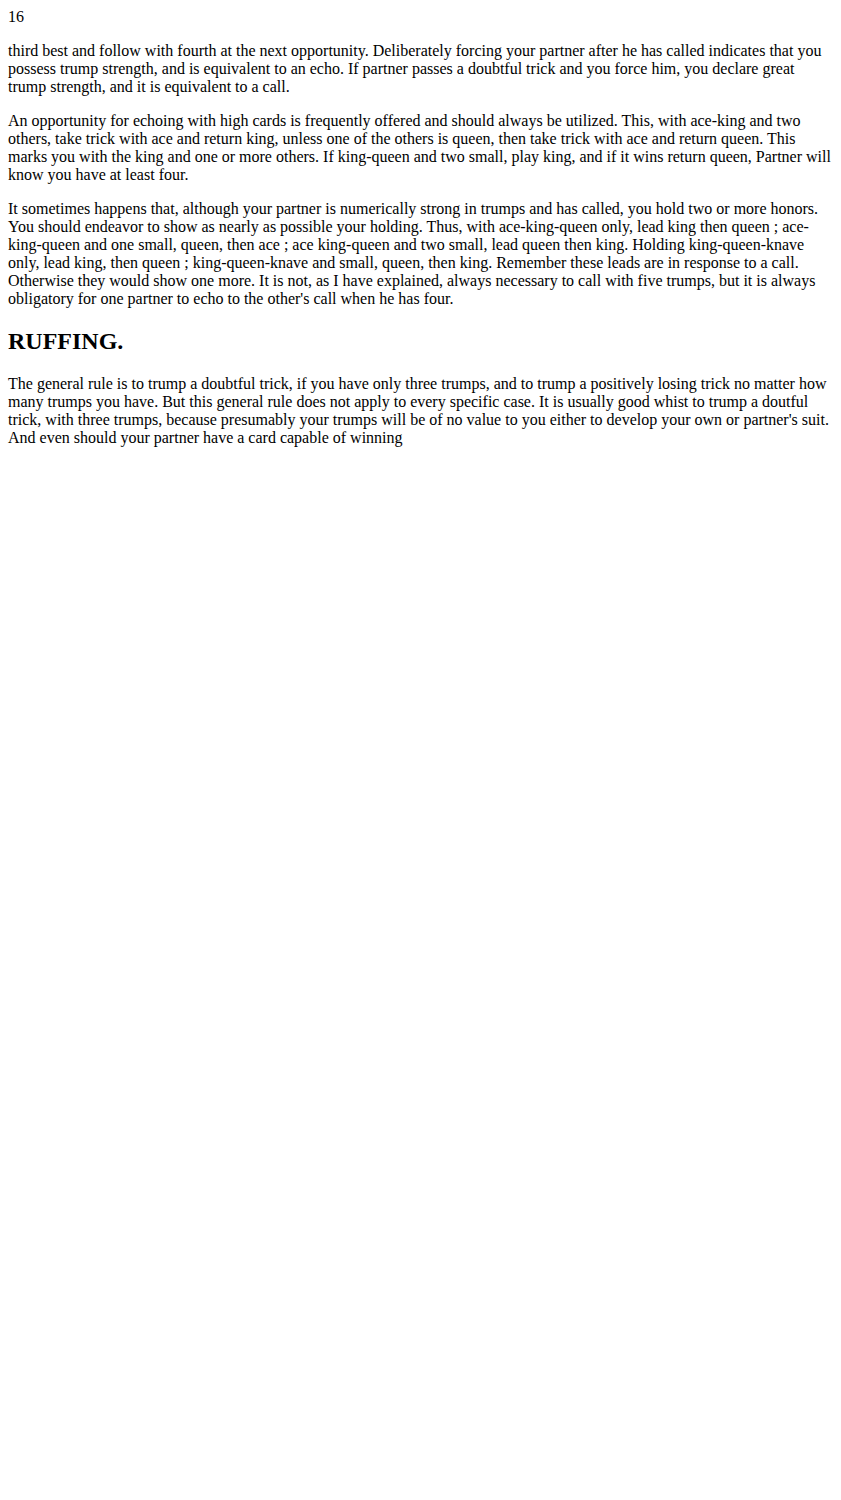16
third best and follow with fourth at the next opportunity. Deliberately forcing your partner after he has called indicates that you possess trump strength, and is equivalent to an echo. If partner passes a doubtful trick and you force him, you declare great trump strength, and it is equivalent to a call.
An opportunity for echoing with high cards is frequently offered and should always be utilized. This, with ace-king and two others, take trick with ace and return king, unless one of the others is queen, then take trick with ace and return queen. This marks you with the king and one or more others. If king-queen and two small, play king, and if it wins return queen, Partner will know you have at least four.
It sometimes happens that, although your partner is numerically strong in trumps and has called, you hold two or more honors. You should endeavor to show as nearly as possible your holding. Thus, with ace-king-queen only, lead king then queen ; ace-king-queen and one small, queen, then ace ; ace king-queen and two small, lead queen then king. Holding king-queen-knave only, lead king, then queen ; king-queen-knave and small, queen, then king. Remember these leads are in response to a call. Otherwise they would show one more. It is not, as I have explained, always necessary to call with five trumps, but it is always obligatory for one partner to echo to the other's call when he has four.
RUFFING.
The general rule is to trump a doubtful trick, if you have only three trumps, and to trump a positively losing trick no matter how many trumps you have. But this general rule does not apply to every specific case. It is usually good whist to trump a doutful trick, with three trumps, because presumably your trumps will be of no value to you either to develop your own or partner's suit. And even should your partner have a card capable of winning